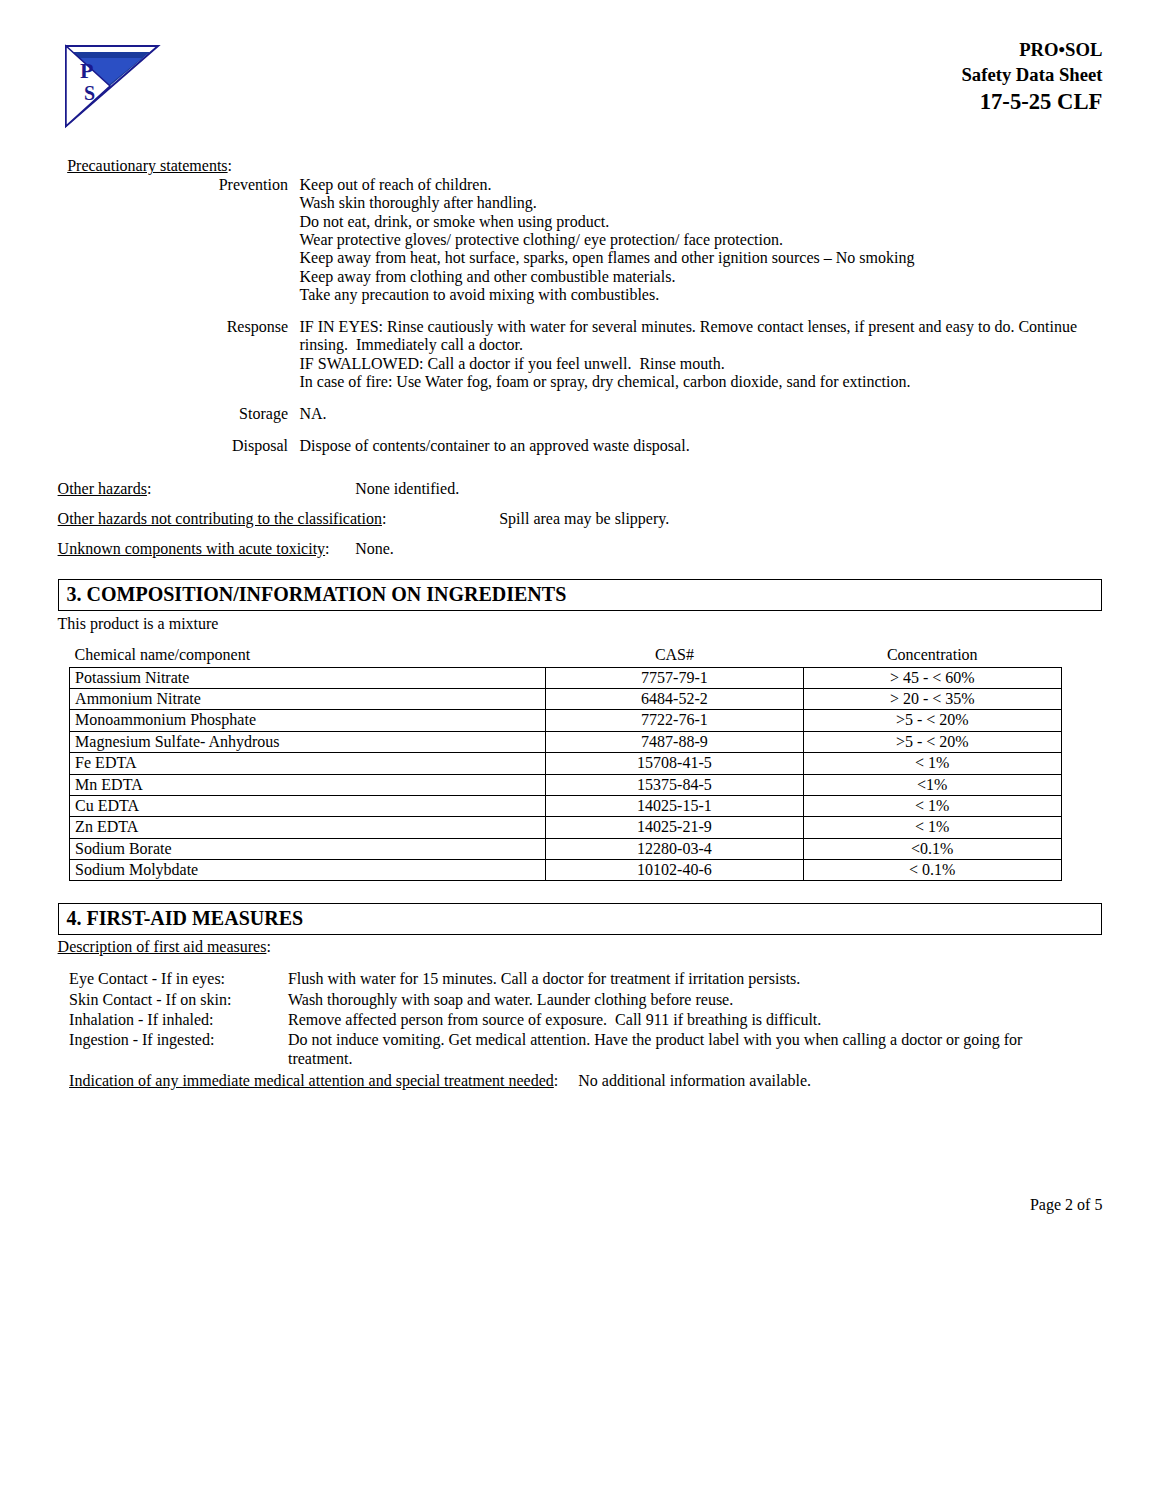P S
PRO•SOL
Safety Data Sheet
17-5-25 CLF
Precautionary statements:
| Prevention | Keep out of reach of children. Wash skin thoroughly after handling. Do not eat, drink, or smoke when using product. Wear protective gloves/ protective clothing/ eye protection/ face protection. Keep away from heat, hot surface, sparks, open flames and other ignition sources – No smoking Keep away from clothing and other combustible materials. Take any precaution to avoid mixing with combustibles. |
| Response | IF IN EYES: Rinse cautiously with water for several minutes. Remove contact lenses, if present and easy to do. Continue rinsing. Immediately call a doctor. IF SWALLOWED: Call a doctor if you feel unwell. Rinse mouth. In case of fire: Use Water fog, foam or spray, dry chemical, carbon dioxide, sand for extinction. |
| Storage | NA. |
| Disposal | Dispose of contents/container to an approved waste disposal. |
Other hazards:
None identified.
Other hazards not contributing to the classification:
Spill area may be slippery.
Unknown components with acute toxicity:
None.
3. COMPOSITION/INFORMATION ON INGREDIENTS
This product is a mixture
| Chemical name/component | CAS# | Concentration |
| --- | --- | --- |
| Potassium Nitrate | 7757-79-1 | > 45 - < 60% |
| Ammonium Nitrate | 6484-52-2 | > 20 - < 35% |
| Monoammonium Phosphate | 7722-76-1 | >5 - < 20% |
| Magnesium Sulfate- Anhydrous | 7487-88-9 | >5 - < 20% |
| Fe EDTA | 15708-41-5 | < 1% |
| Mn EDTA | 15375-84-5 | <1% |
| Cu EDTA | 14025-15-1 | < 1% |
| Zn EDTA | 14025-21-9 | < 1% |
| Sodium Borate | 12280-03-4 | <0.1% |
| Sodium Molybdate | 10102-40-6 | < 0.1% |
4. FIRST-AID MEASURES
Description of first aid measures:
| Eye Contact - If in eyes: | Flush with water for 15 minutes. Call a doctor for treatment if irritation persists. |
| Skin Contact - If on skin: | Wash thoroughly with soap and water. Launder clothing before reuse. |
| Inhalation - If inhaled: | Remove affected person from source of exposure. Call 911 if breathing is difficult. |
| Ingestion - If ingested: | Do not induce vomiting. Get medical attention. Have the product label with you when calling a doctor or going for treatment. |
Indication of any immediate medical attention and special treatment needed: No additional information available.
Page 2 of 5